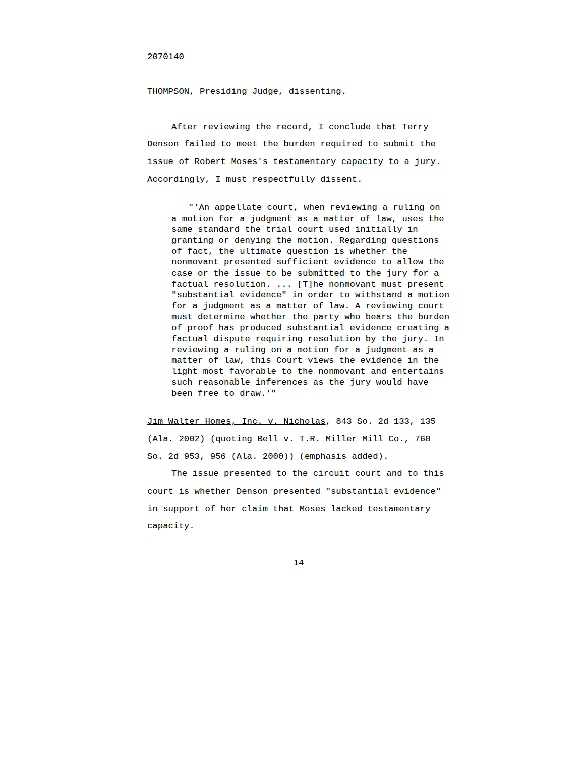2070140
THOMPSON, Presiding Judge, dissenting.
After reviewing the record, I conclude that Terry Denson failed to meet the burden required to submit the issue of Robert Moses's testamentary capacity to a jury. Accordingly, I must respectfully dissent.
"'An appellate court, when reviewing a ruling on a motion for a judgment as a matter of law, uses the same standard the trial court used initially in granting or denying the motion. Regarding questions of fact, the ultimate question is whether the nonmovant presented sufficient evidence to allow the case or the issue to be submitted to the jury for a factual resolution. ... [T]he nonmovant must present "substantial evidence" in order to withstand a motion for a judgment as a matter of law. A reviewing court must determine whether the party who bears the burden of proof has produced substantial evidence creating a factual dispute requiring resolution by the jury. In reviewing a ruling on a motion for a judgment as a matter of law, this Court views the evidence in the light most favorable to the nonmovant and entertains such reasonable inferences as the jury would have been free to draw.'"
Jim Walter Homes, Inc. v. Nicholas, 843 So. 2d 133, 135 (Ala. 2002) (quoting Bell v. T.R. Miller Mill Co., 768 So. 2d 953, 956 (Ala. 2000)) (emphasis added).
The issue presented to the circuit court and to this court is whether Denson presented "substantial evidence" in support of her claim that Moses lacked testamentary capacity.
14